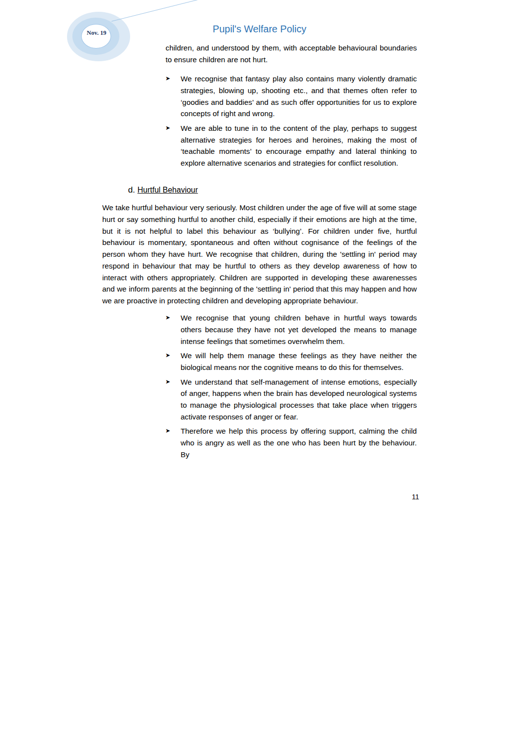Pupil's Welfare Policy
Nov. 19
children, and understood by them, with acceptable behavioural boundaries to ensure children are not hurt.
We recognise that fantasy play also contains many violently dramatic strategies, blowing up, shooting etc., and that themes often refer to ‘goodies and baddies’ and as such offer opportunities for us to explore concepts of right and wrong.
We are able to tune in to the content of the play, perhaps to suggest alternative strategies for heroes and heroines, making the most of ‘teachable moments’ to encourage empathy and lateral thinking to explore alternative scenarios and strategies for conflict resolution.
d. Hurtful Behaviour
We take hurtful behaviour very seriously. Most children under the age of five will at some stage hurt or say something hurtful to another child, especially if their emotions are high at the time, but it is not helpful to label this behaviour as ‘bullying’. For children under five, hurtful behaviour is momentary, spontaneous and often without cognisance of the feelings of the person whom they have hurt. We recognise that children, during the 'settling in' period may respond in behaviour that may be hurtful to others as they develop awareness of how to interact with others appropriately. Children are supported in developing these awarenesses and we inform parents at the beginning of the 'settling in' period that this may happen and how we are proactive in protecting children and developing appropriate behaviour.
We recognise that young children behave in hurtful ways towards others because they have not yet developed the means to manage intense feelings that sometimes overwhelm them.
We will help them manage these feelings as they have neither the biological means nor the cognitive means to do this for themselves.
We understand that self-management of intense emotions, especially of anger, happens when the brain has developed neurological systems to manage the physiological processes that take place when triggers activate responses of anger or fear.
Therefore we help this process by offering support, calming the child who is angry as well as the one who has been hurt by the behaviour. By
11